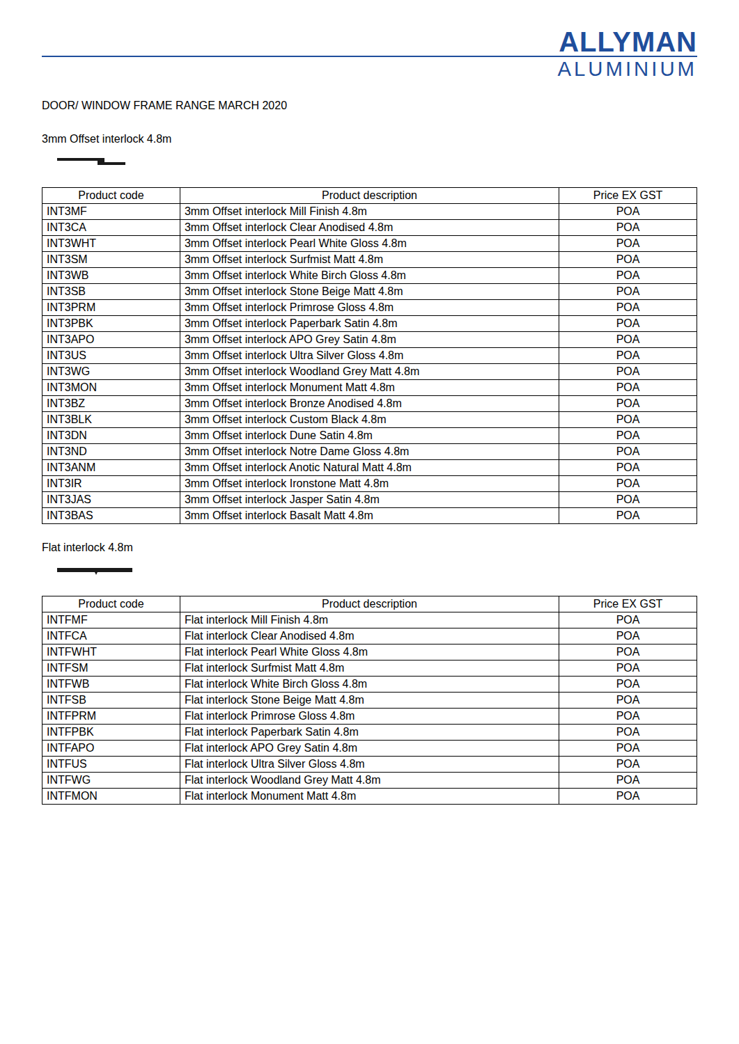ALLYMAN ALUMINIUM
DOOR/ WINDOW FRAME RANGE MARCH 2020
3mm Offset interlock 4.8m
| Product code | Product description | Price EX GST |
| --- | --- | --- |
| INT3MF | 3mm Offset interlock Mill Finish 4.8m | POA |
| INT3CA | 3mm Offset interlock Clear Anodised 4.8m | POA |
| INT3WHT | 3mm Offset interlock Pearl White Gloss 4.8m | POA |
| INT3SM | 3mm Offset interlock Surfmist Matt 4.8m | POA |
| INT3WB | 3mm Offset interlock White Birch Gloss 4.8m | POA |
| INT3SB | 3mm Offset interlock Stone Beige Matt 4.8m | POA |
| INT3PRM | 3mm Offset interlock Primrose Gloss 4.8m | POA |
| INT3PBK | 3mm Offset interlock Paperbark Satin 4.8m | POA |
| INT3APO | 3mm Offset interlock APO Grey Satin 4.8m | POA |
| INT3US | 3mm Offset interlock Ultra Silver Gloss 4.8m | POA |
| INT3WG | 3mm Offset interlock Woodland Grey Matt 4.8m | POA |
| INT3MON | 3mm Offset interlock Monument Matt 4.8m | POA |
| INT3BZ | 3mm Offset interlock Bronze Anodised 4.8m | POA |
| INT3BLK | 3mm Offset interlock Custom Black 4.8m | POA |
| INT3DN | 3mm Offset interlock Dune Satin 4.8m | POA |
| INT3ND | 3mm Offset interlock Notre Dame Gloss 4.8m | POA |
| INT3ANM | 3mm Offset interlock Anotic Natural Matt 4.8m | POA |
| INT3IR | 3mm Offset interlock Ironstone Matt 4.8m | POA |
| INT3JAS | 3mm Offset interlock Jasper Satin 4.8m | POA |
| INT3BAS | 3mm Offset interlock Basalt Matt 4.8m | POA |
Flat interlock 4.8m
| Product code | Product description | Price EX GST |
| --- | --- | --- |
| INTFMF | Flat interlock Mill Finish 4.8m | POA |
| INTFCA | Flat interlock Clear Anodised 4.8m | POA |
| INTFWHT | Flat interlock Pearl White Gloss 4.8m | POA |
| INTFSM | Flat interlock Surfmist Matt 4.8m | POA |
| INTFWB | Flat interlock White Birch Gloss 4.8m | POA |
| INTFSB | Flat interlock Stone Beige Matt 4.8m | POA |
| INTFPRM | Flat interlock Primrose Gloss 4.8m | POA |
| INTFPBK | Flat interlock Paperbark Satin 4.8m | POA |
| INTFAPO | Flat interlock APO Grey Satin 4.8m | POA |
| INTFUS | Flat interlock Ultra Silver Gloss 4.8m | POA |
| INTFWG | Flat interlock Woodland Grey Matt 4.8m | POA |
| INTFMON | Flat interlock Monument Matt 4.8m | POA |